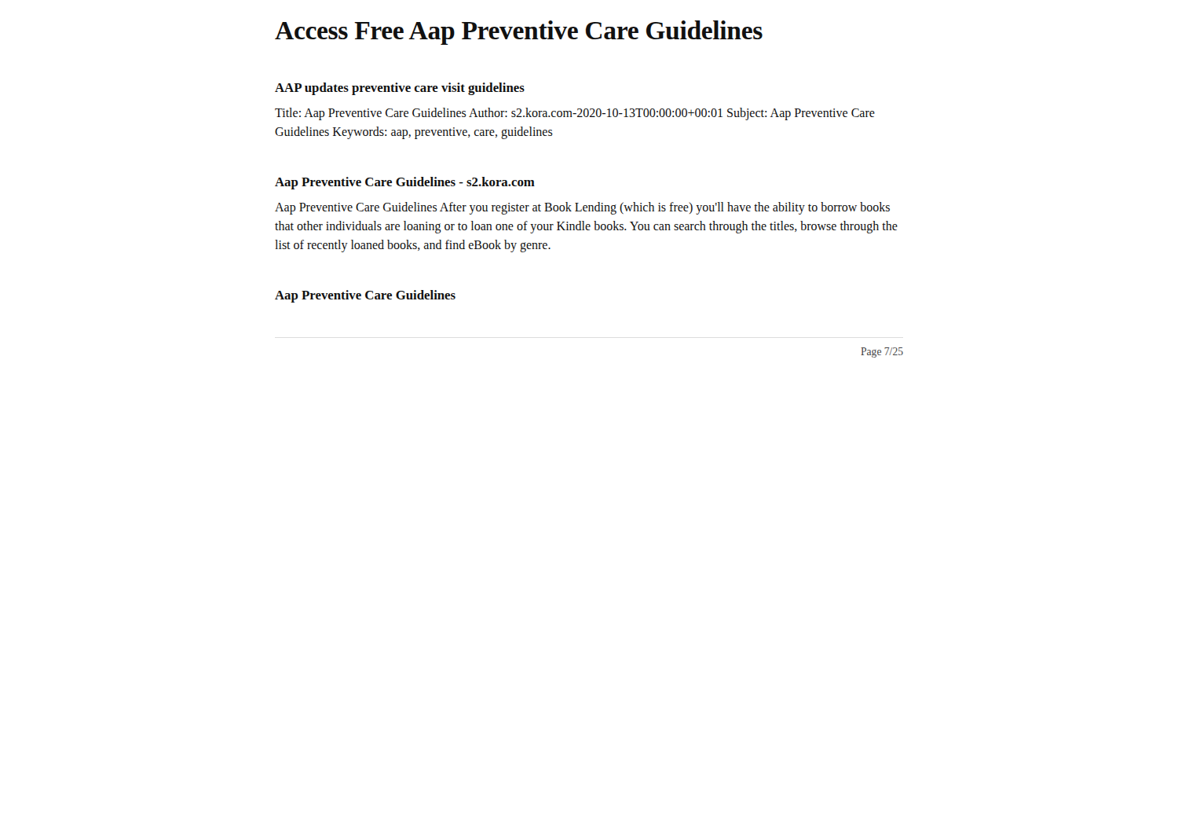Access Free Aap Preventive Care Guidelines
AAP updates preventive care visit guidelines
Title: Aap Preventive Care Guidelines Author: s2.kora.com-2020-10-13T00:00:00+00:01 Subject: Aap Preventive Care Guidelines Keywords: aap, preventive, care, guidelines
Aap Preventive Care Guidelines - s2.kora.com
Aap Preventive Care Guidelines After you register at Book Lending (which is free) you'll have the ability to borrow books that other individuals are loaning or to loan one of your Kindle books. You can search through the titles, browse through the list of recently loaned books, and find eBook by genre.
Aap Preventive Care Guidelines
Page 7/25